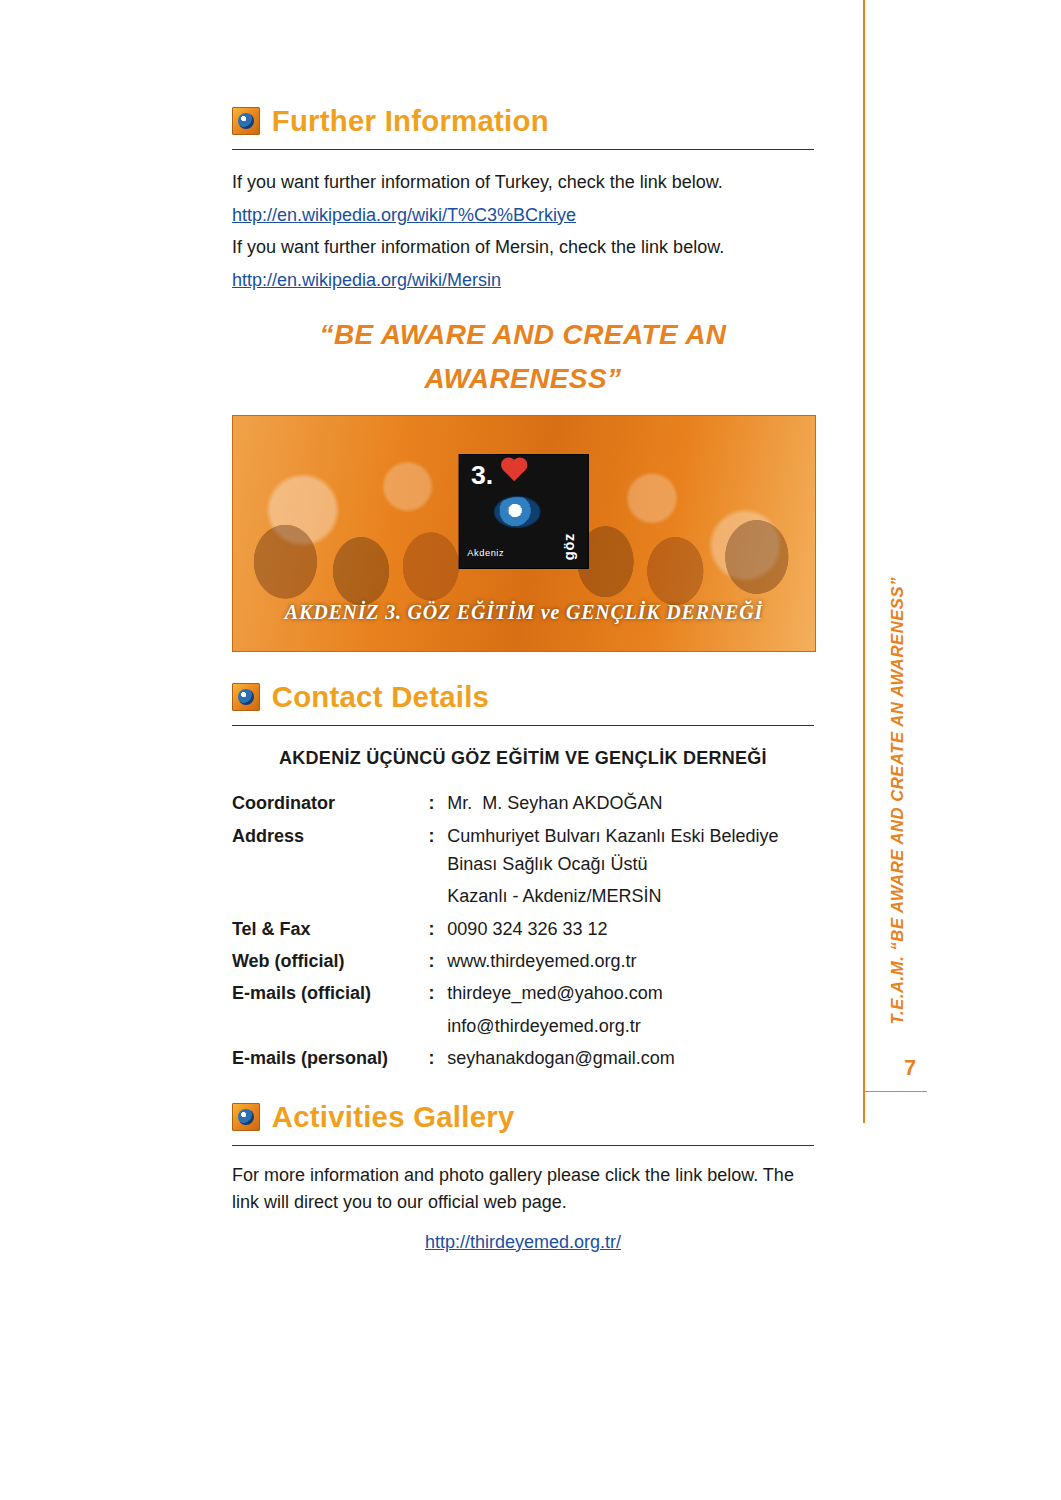T.E.A.M. “BE AWARE AND CREATE AN AWARENESS”
7
Further Information
If you want further information of Turkey, check the link below.
http://en.wikipedia.org/wiki/T%C3%BCrkiye
If you want further information of Mersin, check the link below.
http://en.wikipedia.org/wiki/Mersin
“BE AWARE AND CREATE AN AWARENESS”
3. Akdeniz göz
AKDENİZ 3. GÖZ EĞİTİM ve GENÇLİK DERNEĞİ
Contact Details
AKDENİZ ÜÇÜNCÜ GÖZ EĞİTİM VE GENÇLİK DERNEĞİ
| Coordinator | : | Mr. M. Seyhan AKDOĞAN |
| Address | : | Cumhuriyet Bulvarı Kazanlı Eski Belediye Binası Sağlık Ocağı Üstü |
| | | Kazanlı - Akdeniz/MERSİN |
| Tel & Fax | : | 0090 324 326 33 12 |
| Web (official) | : | www.thirdeyemed.org.tr |
| E-mails (official) | : | thirdeye_med@yahoo.com |
| | | info@thirdeyemed.org.tr |
| E-mails (personal) | : | seyhanakdogan@gmail.com |
Activities Gallery
For more information and photo gallery please click the link below. The link will direct you to our official web page.
http://thirdeyemed.org.tr/